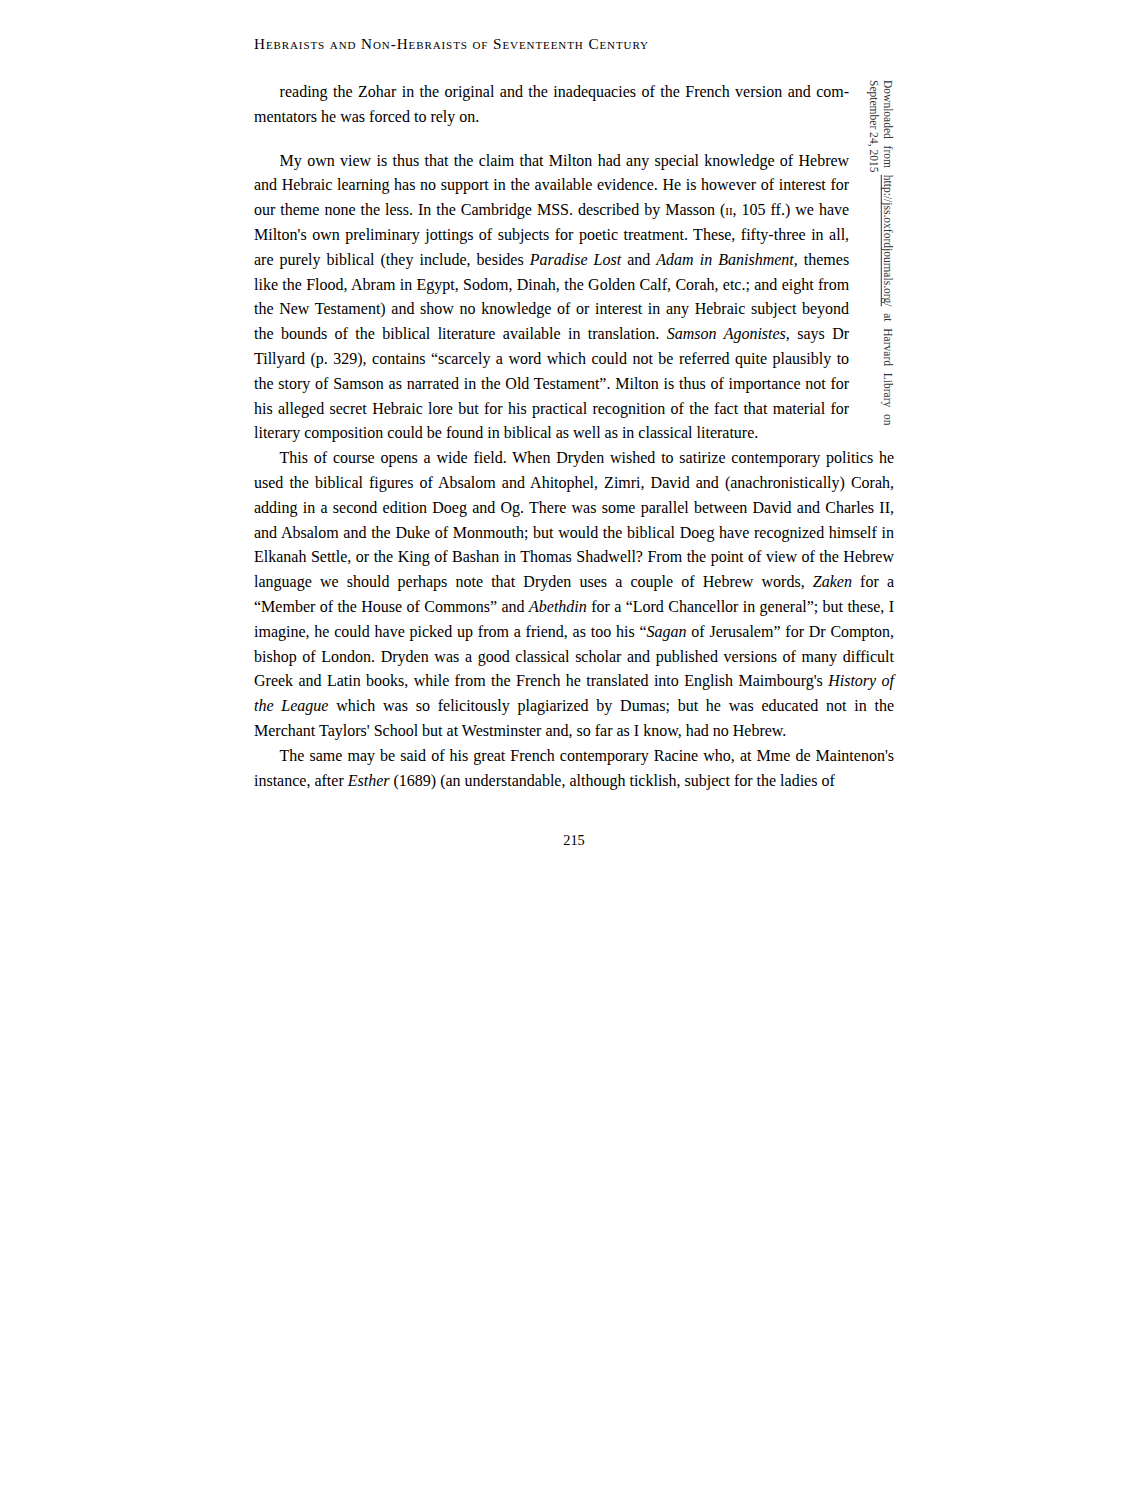Hebraists and Non-Hebraists of Seventeenth Century
Downloaded from http://jss.oxfordjournals.org/ at Harvard Library on September 24, 2015
reading the Zohar in the original and the inadequacies of the French version and commentators he was forced to rely on.
My own view is thus that the claim that Milton had any special knowledge of Hebrew and Hebraic learning has no support in the available evidence. He is however of interest for our theme none the less. In the Cambridge MSS. described by Masson (ii, 105 ff.) we have Milton's own preliminary jottings of subjects for poetic treatment. These, fifty-three in all, are purely biblical (they include, besides Paradise Lost and Adam in Banishment, themes like the Flood, Abram in Egypt, Sodom, Dinah, the Golden Calf, Corah, etc.; and eight from the New Testament) and show no knowledge of or interest in any Hebraic subject beyond the bounds of the biblical literature available in translation. Samson Agonistes, says Dr Tillyard (p. 329), contains “scarcely a word which could not be referred quite plausibly to the story of Samson as narrated in the Old Testament”. Milton is thus of importance not for his alleged secret Hebraic lore but for his practical recognition of the fact that material for literary composition could be found in biblical as well as in classical literature.
This of course opens a wide field. When Dryden wished to satirize contemporary politics he used the biblical figures of Absalom and Ahitophel, Zimri, David and (anachronistically) Corah, adding in a second edition Doeg and Og. There was some parallel between David and Charles II, and Absalom and the Duke of Monmouth; but would the biblical Doeg have recognized himself in Elkanah Settle, or the King of Bashan in Thomas Shadwell? From the point of view of the Hebrew language we should perhaps note that Dryden uses a couple of Hebrew words, Zaken for a “Member of the House of Commons” and Abethdin for a “Lord Chancellor in general”; but these, I imagine, he could have picked up from a friend, as too his “Sagan of Jerusalem” for Dr Compton, bishop of London. Dryden was a good classical scholar and published versions of many difficult Greek and Latin books, while from the French he translated into English Maimbourg's History of the League which was so felicitously plagiarized by Dumas; but he was educated not in the Merchant Taylors' School but at Westminster and, so far as I know, had no Hebrew.
The same may be said of his great French contemporary Racine who, at Mme de Maintenon's instance, after Esther (1689) (an understandable, although ticklish, subject for the ladies of
215